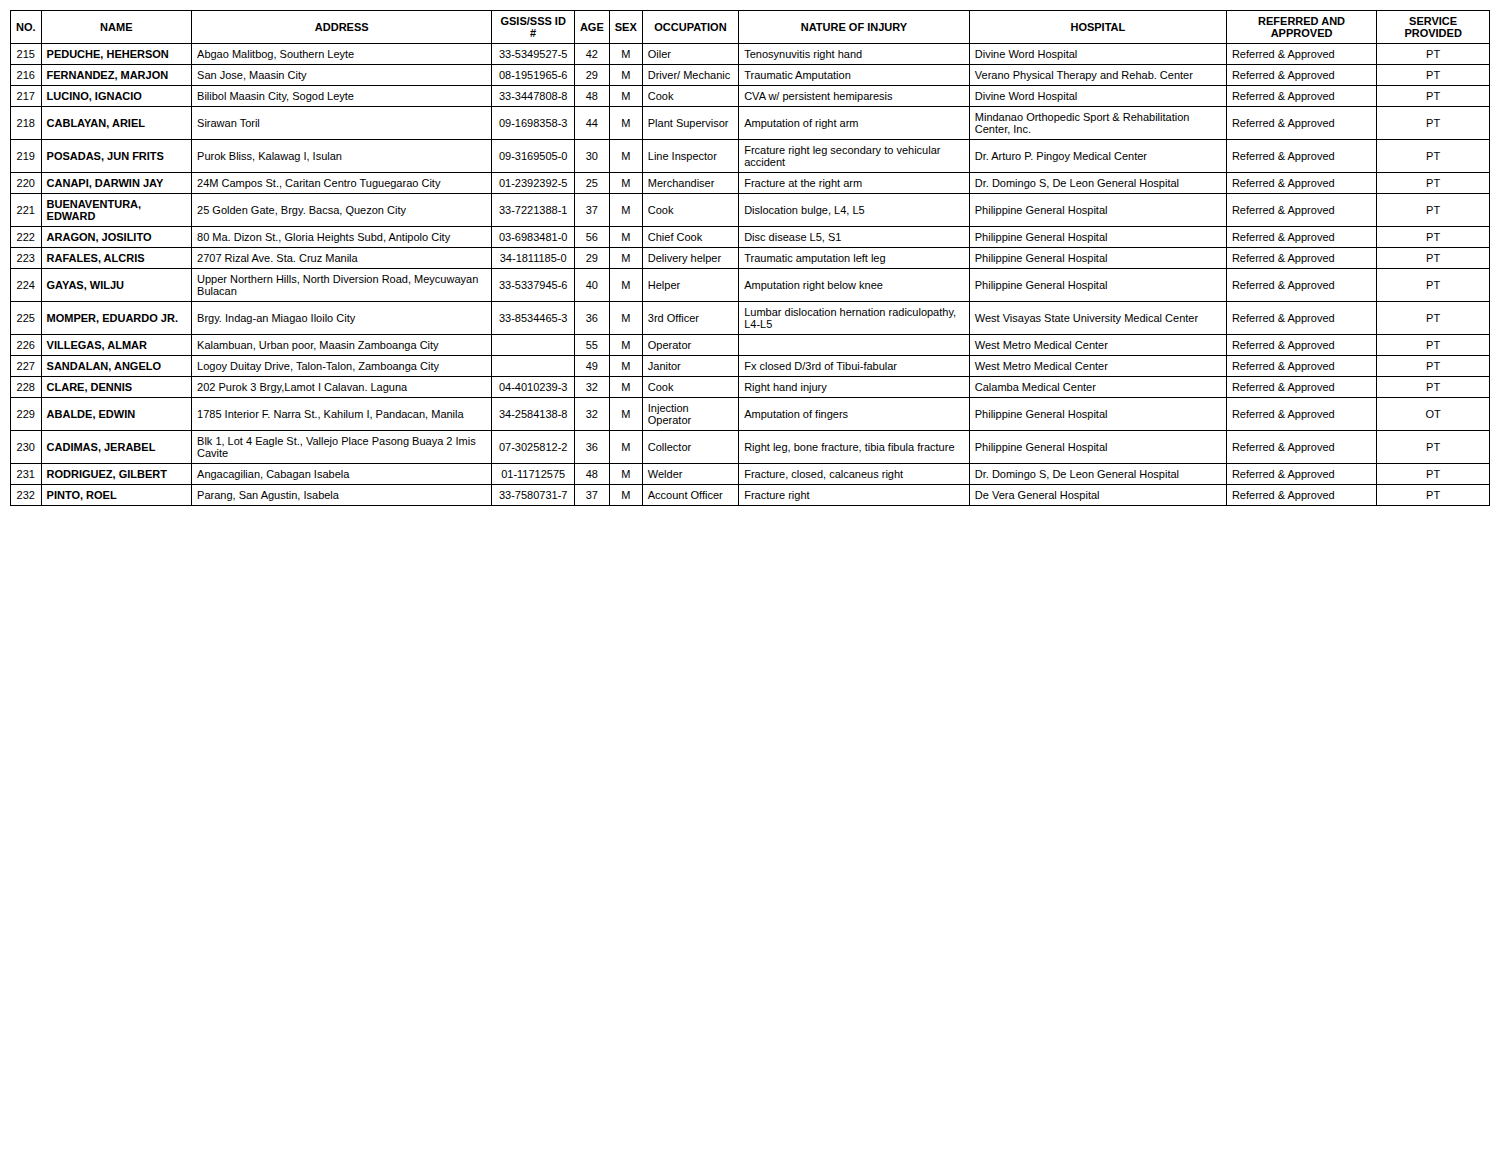| NO. | NAME | ADDRESS | GSIS/SSS ID # | AGE | SEX | OCCUPATION | NATURE OF INJURY | HOSPITAL | REFERRED AND APPROVED | SERVICE PROVIDED |
| --- | --- | --- | --- | --- | --- | --- | --- | --- | --- | --- |
| 215 | PEDUCHE, HEHERSON | Abgao Malitbog, Southern Leyte | 33-5349527-5 | 42 | M | Oiler | Tenosynuvitis right hand | Divine Word Hospital | Referred & Approved | PT |
| 216 | FERNANDEZ, MARJON | San Jose, Maasin City | 08-1951965-6 | 29 | M | Driver/ Mechanic | Traumatic Amputation | Verano Physical Therapy and Rehab. Center | Referred & Approved | PT |
| 217 | LUCINO, IGNACIO | Bilibol Maasin City, Sogod Leyte | 33-3447808-8 | 48 | M | Cook | CVA w/ persistent hemiparesis | Divine Word Hospital | Referred & Approved | PT |
| 218 | CABLAYAN, ARIEL | Sirawan Toril | 09-1698358-3 | 44 | M | Plant Supervisor | Amputation of right arm | Mindanao Orthopedic Sport & Rehabilitation Center, Inc. | Referred & Approved | PT |
| 219 | POSADAS, JUN FRITS | Purok Bliss, Kalawag I, Isulan | 09-3169505-0 | 30 | M | Line Inspector | Frcature right leg secondary to vehicular accident | Dr. Arturo P. Pingoy Medical Center | Referred & Approved | PT |
| 220 | CANAPI, DARWIN JAY | 24M Campos St., Caritan Centro Tuguegarao City | 01-2392392-5 | 25 | M | Merchandiser | Fracture at the right arm | Dr. Domingo S, De Leon General Hospital | Referred & Approved | PT |
| 221 | BUENAVENTURA, EDWARD | 25 Golden Gate, Brgy. Bacsa, Quezon City | 33-7221388-1 | 37 | M | Cook | Dislocation bulge, L4, L5 | Philippine General Hospital | Referred & Approved | PT |
| 222 | ARAGON, JOSILITO | 80 Ma. Dizon St., Gloria Heights Subd, Antipolo City | 03-6983481-0 | 56 | M | Chief Cook | Disc disease L5, S1 | Philippine General Hospital | Referred & Approved | PT |
| 223 | RAFALES, ALCRIS | 2707 Rizal Ave. Sta. Cruz Manila | 34-1811185-0 | 29 | M | Delivery helper | Traumatic amputation left leg | Philippine General Hospital | Referred & Approved | PT |
| 224 | GAYAS, WILJU | Upper Northern Hills, North Diversion Road, Meycuwayan Bulacan | 33-5337945-6 | 40 | M | Helper | Amputation right below knee | Philippine General Hospital | Referred & Approved | PT |
| 225 | MOMPER, EDUARDO JR. | Brgy. Indag-an Miagao Iloilo City | 33-8534465-3 | 36 | M | 3rd Officer | Lumbar dislocation hernation radiculopathy, L4-L5 | West Visayas State University Medical Center | Referred & Approved | PT |
| 226 | VILLEGAS, ALMAR | Kalambuan, Urban poor, Maasin Zamboanga City | | 55 | M | Operator | | West Metro Medical Center | Referred & Approved | PT |
| 227 | SANDALAN, ANGELO | Logoy Duitay Drive, Talon-Talon, Zamboanga City | | 49 | M | Janitor | Fx closed D/3rd of Tibui-fabular | West Metro Medical Center | Referred & Approved | PT |
| 228 | CLARE, DENNIS | 202 Purok 3 Brgy,Lamot I Calavan. Laguna | 04-4010239-3 | 32 | M | Cook | Right hand injury | Calamba Medical Center | Referred & Approved | PT |
| 229 | ABALDE, EDWIN | 1785 Interior F. Narra St., Kahilum I, Pandacan, Manila | 34-2584138-8 | 32 | M | Injection Operator | Amputation of fingers | Philippine General Hospital | Referred & Approved | OT |
| 230 | CADIMAS, JERABEL | Blk 1, Lot 4 Eagle St., Vallejo Place Pasong Buaya 2 Imis Cavite | 07-3025812-2 | 36 | M | Collector | Right leg, bone fracture, tibia fibula fracture | Philippine General Hospital | Referred & Approved | PT |
| 231 | RODRIGUEZ, GILBERT | Angacagilian, Cabagan Isabela | 01-11712575 | 48 | M | Welder | Fracture, closed, calcaneus right | Dr. Domingo S, De Leon General Hospital | Referred & Approved | PT |
| 232 | PINTO, ROEL | Parang, San Agustin, Isabela | 33-7580731-7 | 37 | M | Account Officer | Fracture right | De Vera General Hospital | Referred & Approved | PT |